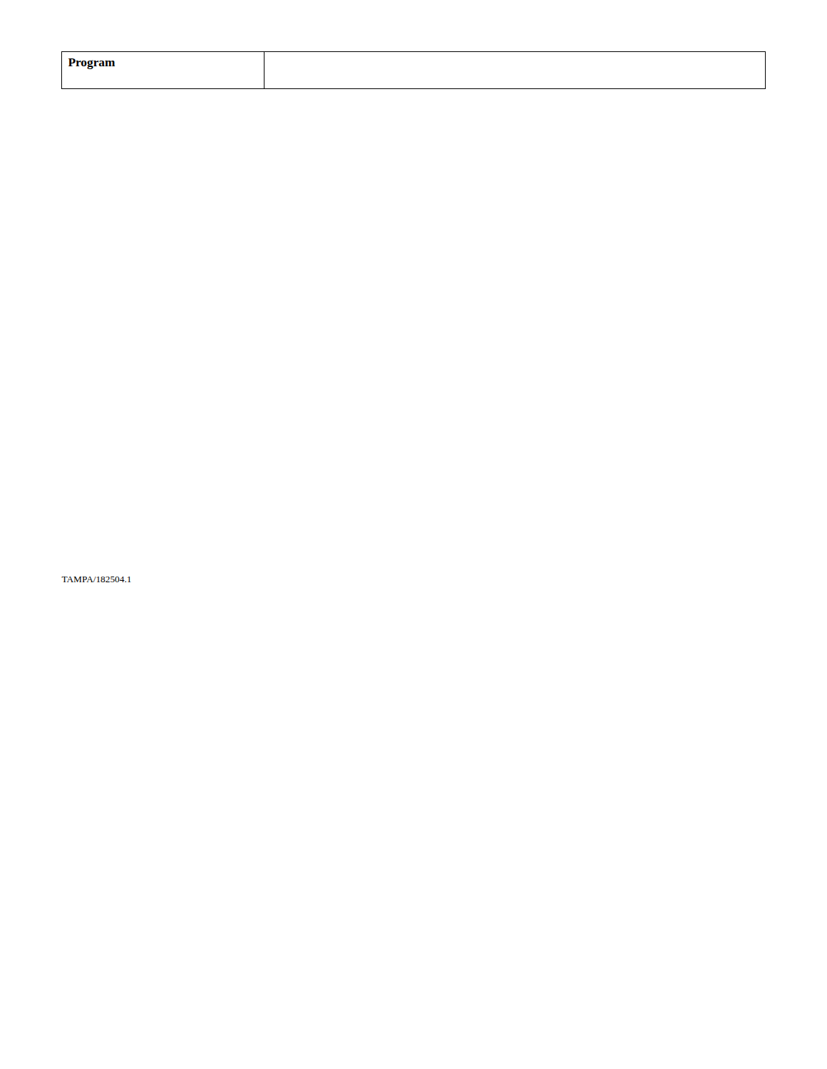| Program | |
TAMPA/182504.1